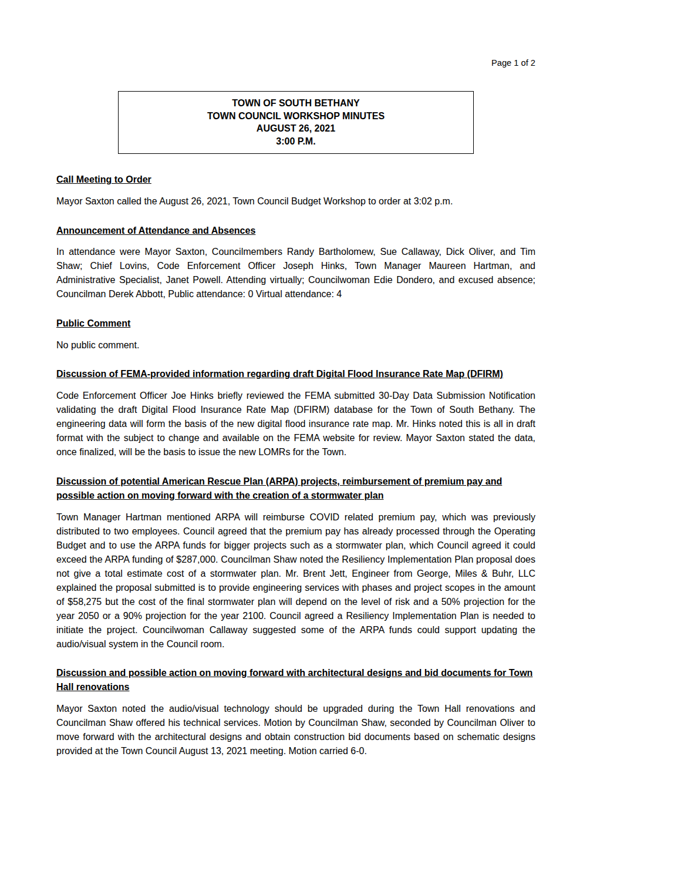Page 1 of 2
TOWN OF SOUTH BETHANY
TOWN COUNCIL WORKSHOP MINUTES
AUGUST 26, 2021
3:00 P.M.
Call Meeting to Order
Mayor Saxton called the August 26, 2021, Town Council Budget Workshop to order at 3:02 p.m.
Announcement of Attendance and Absences
In attendance were Mayor Saxton, Councilmembers Randy Bartholomew, Sue Callaway, Dick Oliver, and Tim Shaw; Chief Lovins, Code Enforcement Officer Joseph Hinks, Town Manager Maureen Hartman, and Administrative Specialist, Janet Powell. Attending virtually; Councilwoman Edie Dondero, and excused absence; Councilman Derek Abbott, Public attendance: 0 Virtual attendance: 4
Public Comment
No public comment.
Discussion of FEMA-provided information regarding draft Digital Flood Insurance Rate Map (DFIRM)
Code Enforcement Officer Joe Hinks briefly reviewed the FEMA submitted 30-Day Data Submission Notification validating the draft Digital Flood Insurance Rate Map (DFIRM) database for the Town of South Bethany. The engineering data will form the basis of the new digital flood insurance rate map. Mr. Hinks noted this is all in draft format with the subject to change and available on the FEMA website for review. Mayor Saxton stated the data, once finalized, will be the basis to issue the new LOMRs for the Town.
Discussion of potential American Rescue Plan (ARPA) projects, reimbursement of premium pay and possible action on moving forward with the creation of a stormwater plan
Town Manager Hartman mentioned ARPA will reimburse COVID related premium pay, which was previously distributed to two employees. Council agreed that the premium pay has already processed through the Operating Budget and to use the ARPA funds for bigger projects such as a stormwater plan, which Council agreed it could exceed the ARPA funding of $287,000. Councilman Shaw noted the Resiliency Implementation Plan proposal does not give a total estimate cost of a stormwater plan. Mr. Brent Jett, Engineer from George, Miles & Buhr, LLC explained the proposal submitted is to provide engineering services with phases and project scopes in the amount of $58,275 but the cost of the final stormwater plan will depend on the level of risk and a 50% projection for the year 2050 or a 90% projection for the year 2100. Council agreed a Resiliency Implementation Plan is needed to initiate the project. Councilwoman Callaway suggested some of the ARPA funds could support updating the audio/visual system in the Council room.
Discussion and possible action on moving forward with architectural designs and bid documents for Town Hall renovations
Mayor Saxton noted the audio/visual technology should be upgraded during the Town Hall renovations and Councilman Shaw offered his technical services. Motion by Councilman Shaw, seconded by Councilman Oliver to move forward with the architectural designs and obtain construction bid documents based on schematic designs provided at the Town Council August 13, 2021 meeting. Motion carried 6-0.